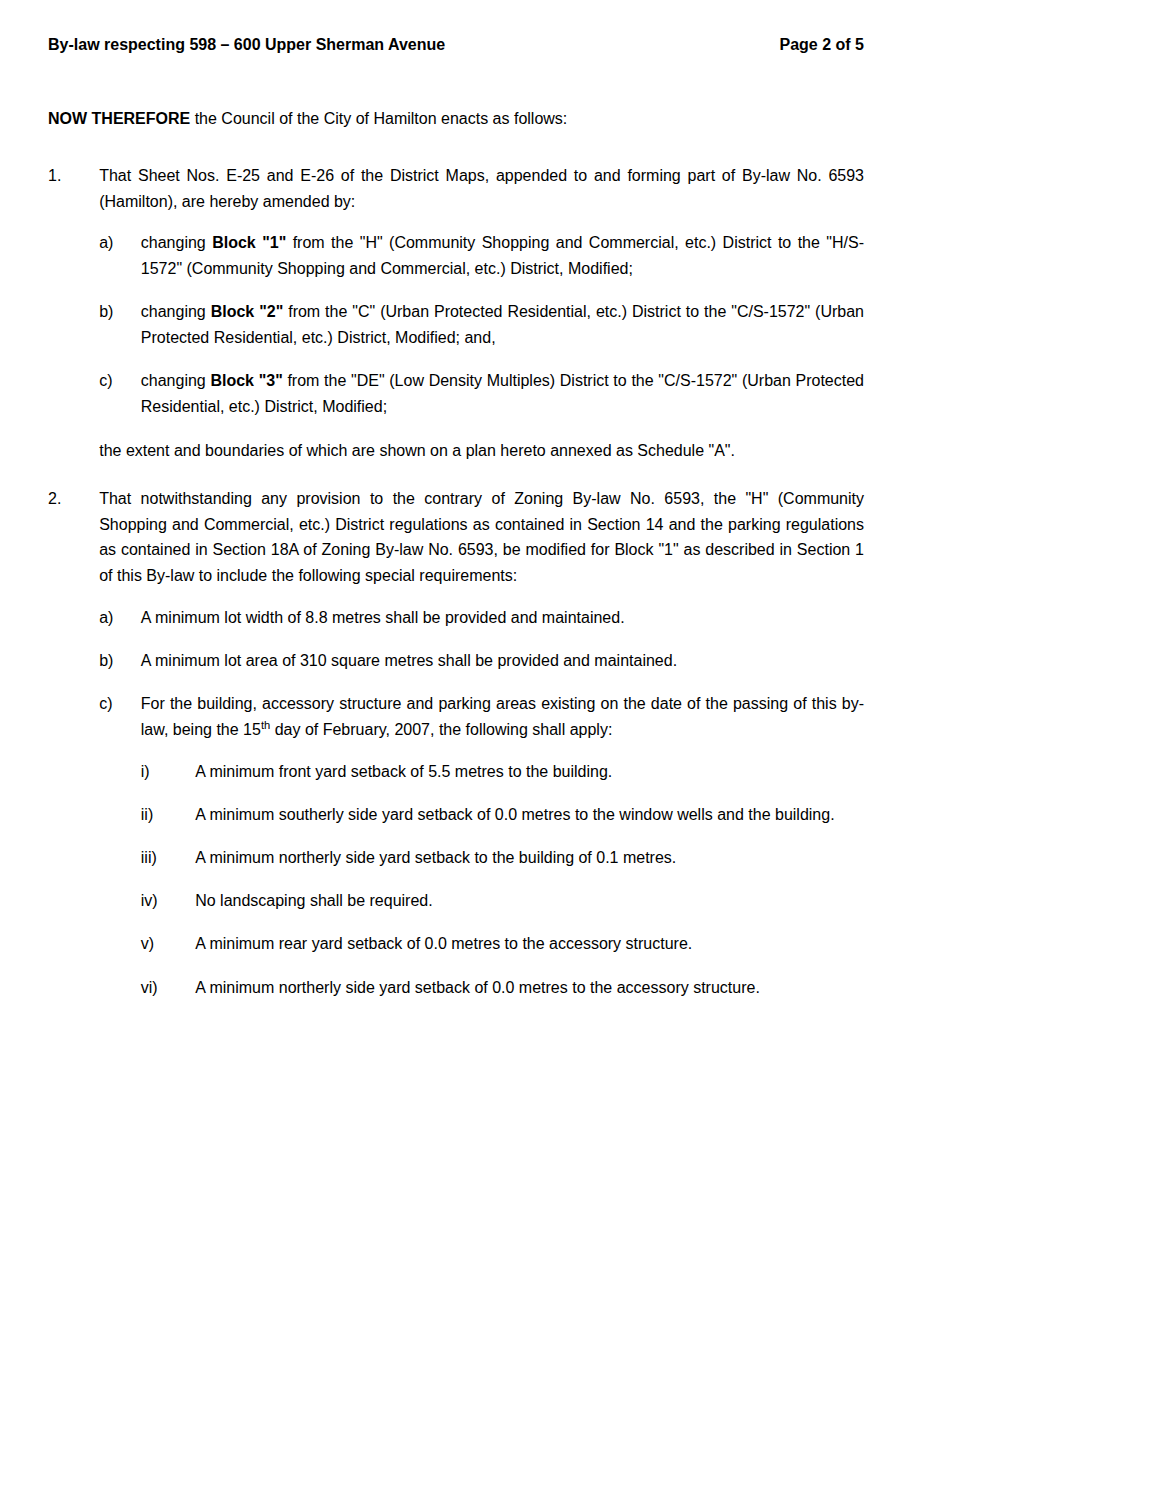By-law respecting 598 – 600 Upper Sherman Avenue Page 2 of 5
NOW THEREFORE the Council of the City of Hamilton enacts as follows:
That Sheet Nos. E-25 and E-26 of the District Maps, appended to and forming part of By-law No. 6593 (Hamilton), are hereby amended by:
changing Block "1" from the "H" (Community Shopping and Commercial, etc.) District to the "H/S-1572" (Community Shopping and Commercial, etc.) District, Modified;
changing Block "2" from the "C" (Urban Protected Residential, etc.) District to the "C/S-1572" (Urban Protected Residential, etc.) District, Modified; and,
changing Block "3" from the "DE" (Low Density Multiples) District to the "C/S-1572" (Urban Protected Residential, etc.) District, Modified;
the extent and boundaries of which are shown on a plan hereto annexed as Schedule "A".
That notwithstanding any provision to the contrary of Zoning By-law No. 6593, the "H" (Community Shopping and Commercial, etc.) District regulations as contained in Section 14 and the parking regulations as contained in Section 18A of Zoning By-law No. 6593, be modified for Block "1" as described in Section 1 of this By-law to include the following special requirements:
A minimum lot width of 8.8 metres shall be provided and maintained.
A minimum lot area of 310 square metres shall be provided and maintained.
For the building, accessory structure and parking areas existing on the date of the passing of this by-law, being the 15th day of February, 2007, the following shall apply:
A minimum front yard setback of 5.5 metres to the building.
A minimum southerly side yard setback of 0.0 metres to the window wells and the building.
A minimum northerly side yard setback to the building of 0.1 metres.
No landscaping shall be required.
A minimum rear yard setback of 0.0 metres to the accessory structure.
A minimum northerly side yard setback of 0.0 metres to the accessory structure.